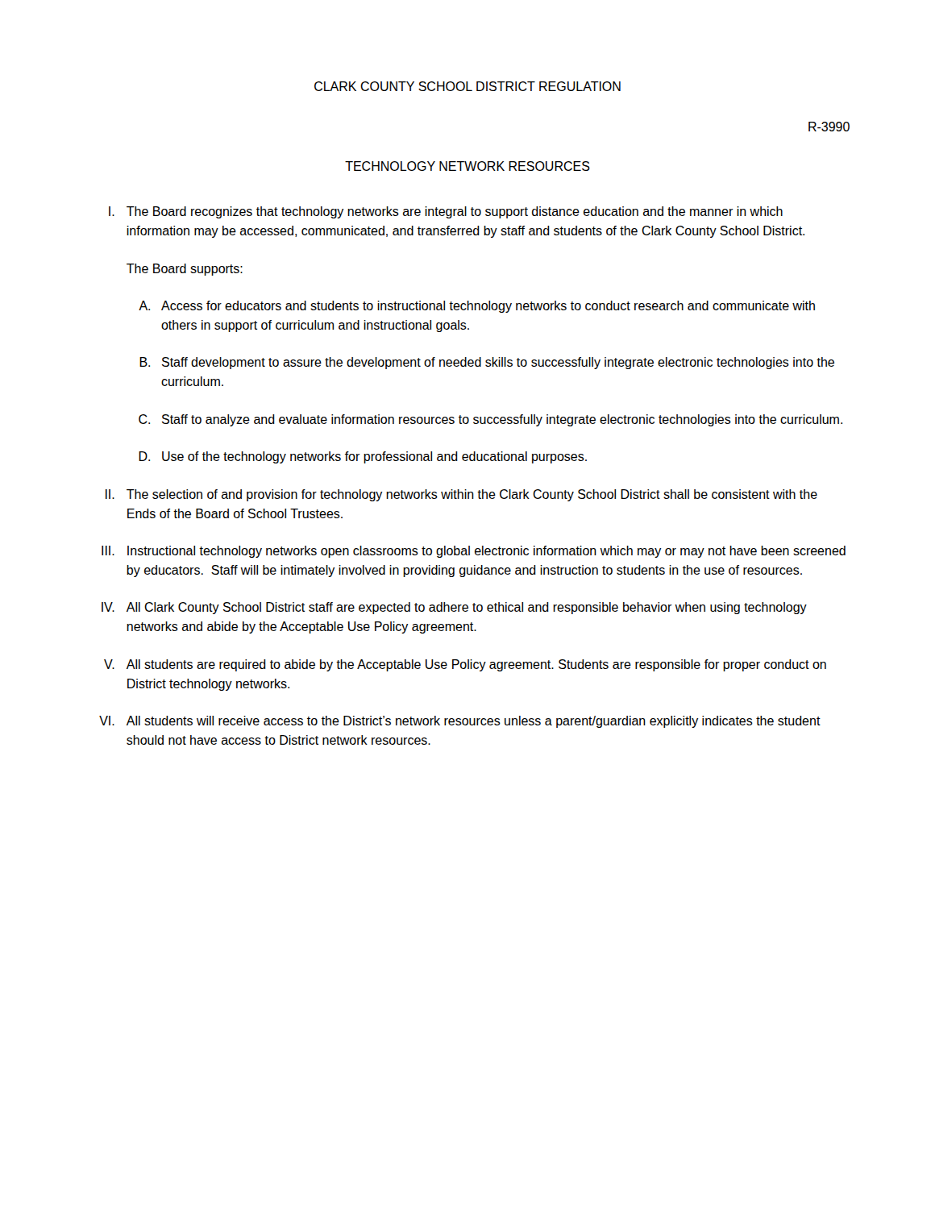CLARK COUNTY SCHOOL DISTRICT REGULATION
R-3990
TECHNOLOGY NETWORK RESOURCES
The Board recognizes that technology networks are integral to support distance education and the manner in which information may be accessed, communicated, and transferred by staff and students of the Clark County School District.
The Board supports:
Access for educators and students to instructional technology networks to conduct research and communicate with others in support of curriculum and instructional goals.
Staff development to assure the development of needed skills to successfully integrate electronic technologies into the curriculum.
Staff to analyze and evaluate information resources to successfully integrate electronic technologies into the curriculum.
Use of the technology networks for professional and educational purposes.
The selection of and provision for technology networks within the Clark County School District shall be consistent with the Ends of the Board of School Trustees.
Instructional technology networks open classrooms to global electronic information which may or may not have been screened by educators. Staff will be intimately involved in providing guidance and instruction to students in the use of resources.
All Clark County School District staff are expected to adhere to ethical and responsible behavior when using technology networks and abide by the Acceptable Use Policy agreement.
All students are required to abide by the Acceptable Use Policy agreement. Students are responsible for proper conduct on District technology networks.
All students will receive access to the District’s network resources unless a parent/guardian explicitly indicates the student should not have access to District network resources.